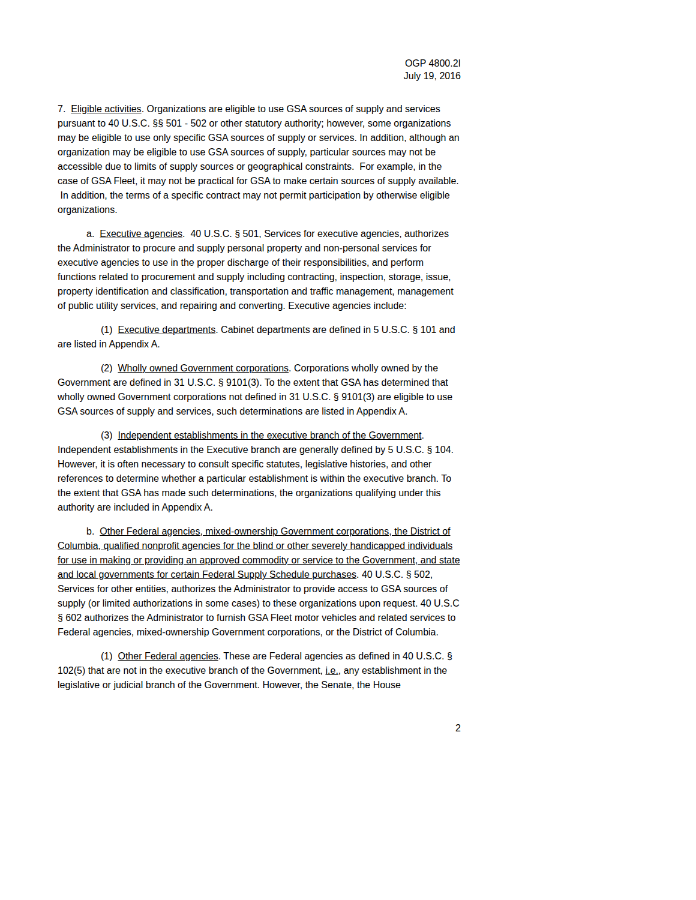OGP 4800.2I
July 19, 2016
7. Eligible activities. Organizations are eligible to use GSA sources of supply and services pursuant to 40 U.S.C. §§ 501 - 502 or other statutory authority; however, some organizations may be eligible to use only specific GSA sources of supply or services. In addition, although an organization may be eligible to use GSA sources of supply, particular sources may not be accessible due to limits of supply sources or geographical constraints. For example, in the case of GSA Fleet, it may not be practical for GSA to make certain sources of supply available. In addition, the terms of a specific contract may not permit participation by otherwise eligible organizations.
a. Executive agencies. 40 U.S.C. § 501, Services for executive agencies, authorizes the Administrator to procure and supply personal property and non-personal services for executive agencies to use in the proper discharge of their responsibilities, and perform functions related to procurement and supply including contracting, inspection, storage, issue, property identification and classification, transportation and traffic management, management of public utility services, and repairing and converting. Executive agencies include:
(1) Executive departments. Cabinet departments are defined in 5 U.S.C. § 101 and are listed in Appendix A.
(2) Wholly owned Government corporations. Corporations wholly owned by the Government are defined in 31 U.S.C. § 9101(3). To the extent that GSA has determined that wholly owned Government corporations not defined in 31 U.S.C. § 9101(3) are eligible to use GSA sources of supply and services, such determinations are listed in Appendix A.
(3) Independent establishments in the executive branch of the Government. Independent establishments in the Executive branch are generally defined by 5 U.S.C. § 104. However, it is often necessary to consult specific statutes, legislative histories, and other references to determine whether a particular establishment is within the executive branch. To the extent that GSA has made such determinations, the organizations qualifying under this authority are included in Appendix A.
b. Other Federal agencies, mixed-ownership Government corporations, the District of Columbia, qualified nonprofit agencies for the blind or other severely handicapped individuals for use in making or providing an approved commodity or service to the Government, and state and local governments for certain Federal Supply Schedule purchases. 40 U.S.C. § 502, Services for other entities, authorizes the Administrator to provide access to GSA sources of supply (or limited authorizations in some cases) to these organizations upon request. 40 U.S.C § 602 authorizes the Administrator to furnish GSA Fleet motor vehicles and related services to Federal agencies, mixed-ownership Government corporations, or the District of Columbia.
(1) Other Federal agencies. These are Federal agencies as defined in 40 U.S.C. § 102(5) that are not in the executive branch of the Government, i.e., any establishment in the legislative or judicial branch of the Government. However, the Senate, the House
2